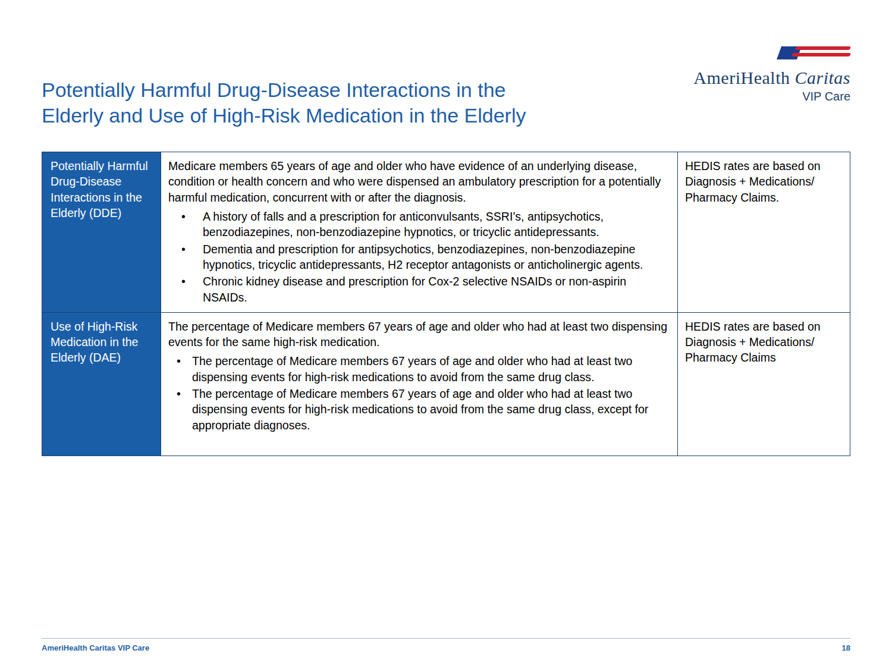AmeriHealth Caritas
VIP Care
Potentially Harmful Drug-Disease Interactions in the
Elderly and Use of High-Risk Medication in the Elderly
| Potentially Harmful Drug-Disease Interactions in the Elderly (DDE ) | Medicare members 65 years of age and older who have evidence of an underlying disease, condition or health concern and who were dispensed an ambulatory prescription for a potentially harmful medication, concurrent with or after the diagnosis. A history of falls and a prescription for anticonvulsants, SSRI’s, antipsychotics, benzodiazepines, non-benzodiazepine hypnotics, or tricyclic antidepressants. Dementia and prescription for antipsychotics, benzodiazepines, non-benzodiazepine hypnotics, tricyclic antidepressants, H2 receptor antagonists or anticholinergic agents. Chronic kidney disease and prescription for Cox-2 selective NSAIDs or non-aspirin NSAIDs. | HEDIS rates are based on Diagnosis + Medications/ Pharmacy Claims. |
| Use of High-Risk Medication in the Elderly (DAE) | The percentage of Medicare members 67 years of age and older who had at least two dispensing events for the same high-risk medication. The percentage of Medicare members 67 years of age and older who had at least two dispensing events for high-risk medications to avoid from the same drug class. The percentage of Medicare members 67 years of age and older who had at least two dispensing events for high-risk medications to avoid from the same drug class, except for appropriate diagnoses. | HEDIS rates are based on Diagnosis + Medications/ Pharmacy Claims |
AmeriHealth Caritas VIP Care 18